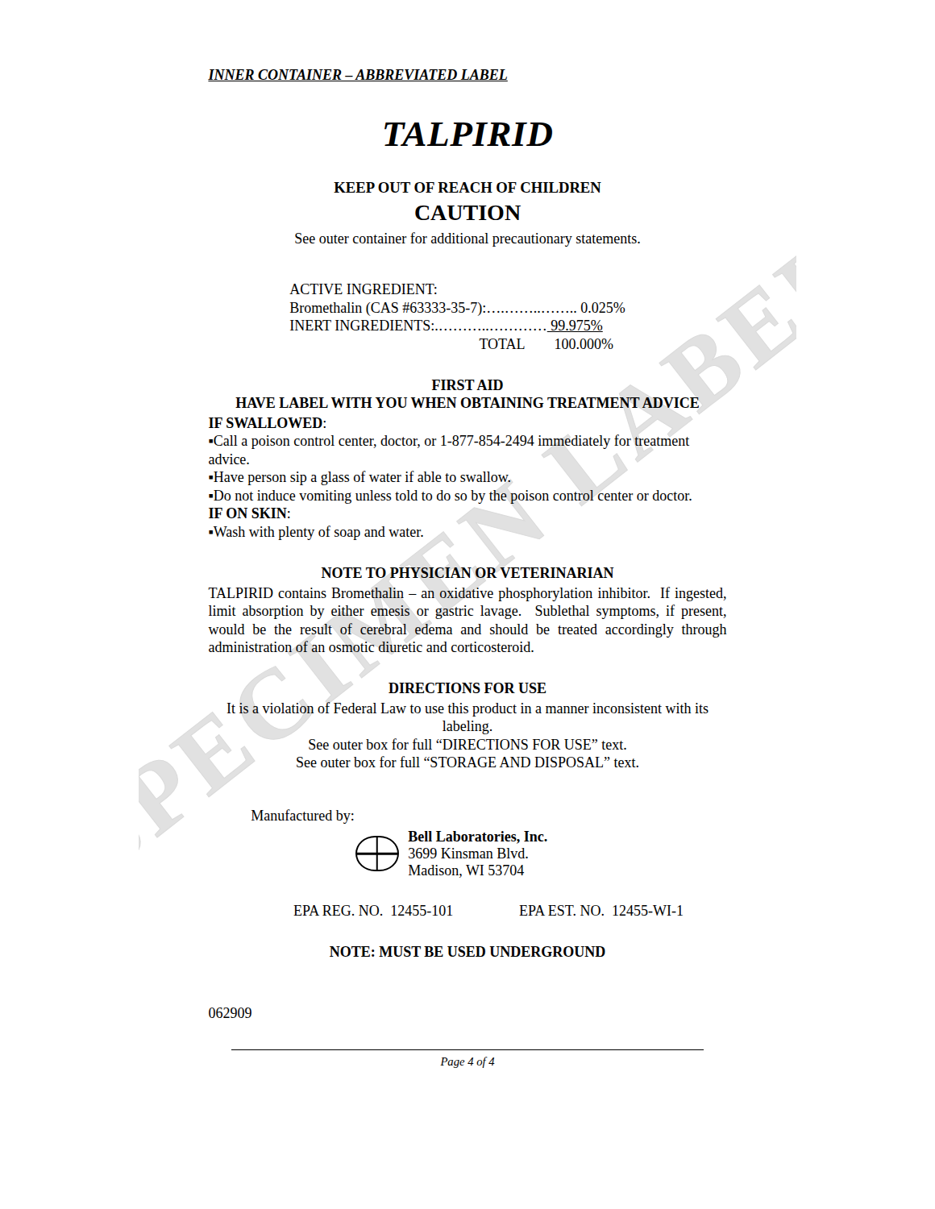SPECIMEN LABEL
INNER CONTAINER – ABBREVIATED LABEL
TALPIRID
KEEP OUT OF REACH OF CHILDREN
CAUTION
See outer container for additional precautionary statements.
ACTIVE INGREDIENT:
Bromethalin (CAS #63333-35-7):….……..…….. 0.025%
INERT INGREDIENTS:.………..………… 99.975%
TOTAL 100.000%
FIRST AID
HAVE LABEL WITH YOU WHEN OBTAINING TREATMENT ADVICE
IF SWALLOWED:
▪Call a poison control center, doctor, or 1-877-854-2494 immediately for treatment advice.
▪Have person sip a glass of water if able to swallow.
▪Do not induce vomiting unless told to do so by the poison control center or doctor.
IF ON SKIN:
▪Wash with plenty of soap and water.
NOTE TO PHYSICIAN OR VETERINARIAN
TALPIRID contains Bromethalin – an oxidative phosphorylation inhibitor. If ingested, limit absorption by either emesis or gastric lavage. Sublethal symptoms, if present, would be the result of cerebral edema and should be treated accordingly through administration of an osmotic diuretic and corticosteroid.
DIRECTIONS FOR USE
It is a violation of Federal Law to use this product in a manner inconsistent with its labeling.
See outer box for full “DIRECTIONS FOR USE” text.
See outer box for full “STORAGE AND DISPOSAL” text.
Manufactured by:
Bell Laboratories, Inc.
3699 Kinsman Blvd.
Madison, WI 53704
EPA REG. NO. 12455-101 EPA EST. NO. 12455-WI-1
NOTE: MUST BE USED UNDERGROUND
062909
Page 4 of 4